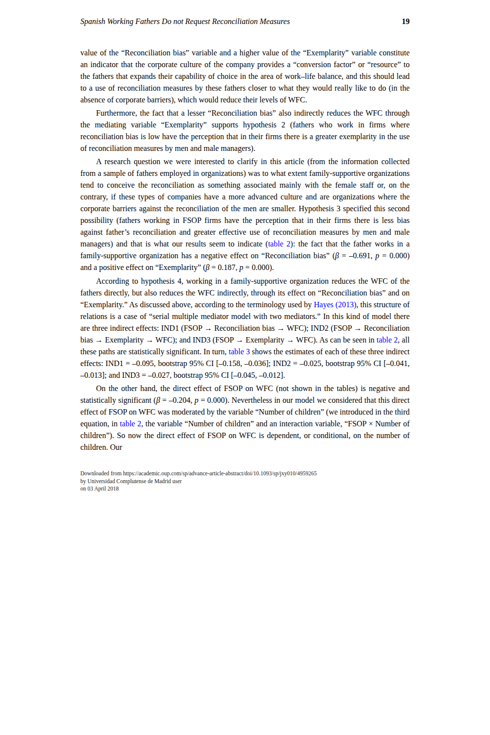Spanish Working Fathers Do not Request Reconciliation Measures 19
value of the “Reconciliation bias” variable and a higher value of the “Exemplarity” variable constitute an indicator that the corporate culture of the company provides a “conversion factor” or “resource” to the fathers that expands their capability of choice in the area of work–life balance, and this should lead to a use of reconciliation measures by these fathers closer to what they would really like to do (in the absence of corporate barriers), which would reduce their levels of WFC.
Furthermore, the fact that a lesser “Reconciliation bias” also indirectly reduces the WFC through the mediating variable “Exemplarity” supports hypothesis 2 (fathers who work in firms where reconciliation bias is low have the perception that in their firms there is a greater exemplarity in the use of reconciliation measures by men and male managers).
A research question we were interested to clarify in this article (from the information collected from a sample of fathers employed in organizations) was to what extent family-supportive organizations tend to conceive the reconciliation as something associated mainly with the female staff or, on the contrary, if these types of companies have a more advanced culture and are organizations where the corporate barriers against the reconciliation of the men are smaller. Hypothesis 3 specified this second possibility (fathers working in FSOP firms have the perception that in their firms there is less bias against father’s reconciliation and greater effective use of reconciliation measures by men and male managers) and that is what our results seem to indicate (table 2): the fact that the father works in a family-supportive organization has a negative effect on “Reconciliation bias” (β = –0.691, p = 0.000) and a positive effect on “Exemplarity” (β = 0.187, p = 0.000).
According to hypothesis 4, working in a family-supportive organization reduces the WFC of the fathers directly, but also reduces the WFC indirectly, through its effect on “Reconciliation bias” and on “Exemplarity.” As discussed above, according to the terminology used by Hayes (2013), this structure of relations is a case of “serial multiple mediator model with two mediators.” In this kind of model there are three indirect effects: IND1 (FSOP → Reconciliation bias → WFC); IND2 (FSOP → Reconciliation bias → Exemplarity → WFC); and IND3 (FSOP → Exemplarity → WFC). As can be seen in table 2, all these paths are statistically significant. In turn, table 3 shows the estimates of each of these three indirect effects: IND1 = –0.095, bootstrap 95% CI [–0.158, –0.036]; IND2 = –0.025, bootstrap 95% CI [–0.041, –0.013]; and IND3 = –0.027, bootstrap 95% CI [–0.045, –0.012].
On the other hand, the direct effect of FSOP on WFC (not shown in the tables) is negative and statistically significant (β = –0.204, p = 0.000). Nevertheless in our model we considered that this direct effect of FSOP on WFC was moderated by the variable “Number of children” (we introduced in the third equation, in table 2, the variable “Number of children” and an interaction variable, “FSOP × Number of children”). So now the direct effect of FSOP on WFC is dependent, or conditional, on the number of children. Our
Downloaded from https://academic.oup.com/sp/advance-article-abstract/doi/10.1093/sp/jxy010/4959265
by Universidad Complutense de Madrid user
on 03 April 2018